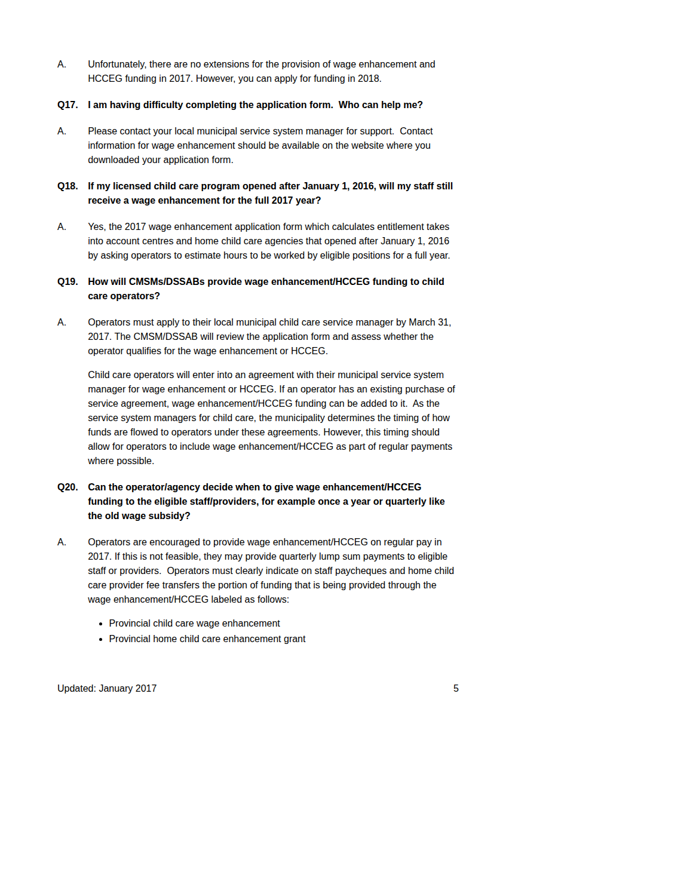A.
Unfortunately, there are no extensions for the provision of wage enhancement and HCCEG funding in 2017. However, you can apply for funding in 2018.
Q17.
I am having difficulty completing the application form. Who can help me?
A.
Please contact your local municipal service system manager for support. Contact information for wage enhancement should be available on the website where you downloaded your application form.
Q18.
If my licensed child care program opened after January 1, 2016, will my staff still receive a wage enhancement for the full 2017 year?
A.
Yes, the 2017 wage enhancement application form which calculates entitlement takes into account centres and home child care agencies that opened after January 1, 2016 by asking operators to estimate hours to be worked by eligible positions for a full year.
Q19.
How will CMSMs/DSSABs provide wage enhancement/HCCEG funding to child care operators?
A.
Operators must apply to their local municipal child care service manager by March 31, 2017. The CMSM/DSSAB will review the application form and assess whether the operator qualifies for the wage enhancement or HCCEG.
Child care operators will enter into an agreement with their municipal service system manager for wage enhancement or HCCEG. If an operator has an existing purchase of service agreement, wage enhancement/HCCEG funding can be added to it. As the service system managers for child care, the municipality determines the timing of how funds are flowed to operators under these agreements. However, this timing should allow for operators to include wage enhancement/HCCEG as part of regular payments where possible.
Q20.
Can the operator/agency decide when to give wage enhancement/HCCEG funding to the eligible staff/providers, for example once a year or quarterly like the old wage subsidy?
A.
Operators are encouraged to provide wage enhancement/HCCEG on regular pay in 2017. If this is not feasible, they may provide quarterly lump sum payments to eligible staff or providers. Operators must clearly indicate on staff paycheques and home child care provider fee transfers the portion of funding that is being provided through the wage enhancement/HCCEG labeled as follows:
Provincial child care wage enhancement
Provincial home child care enhancement grant
Updated: January 2017 5